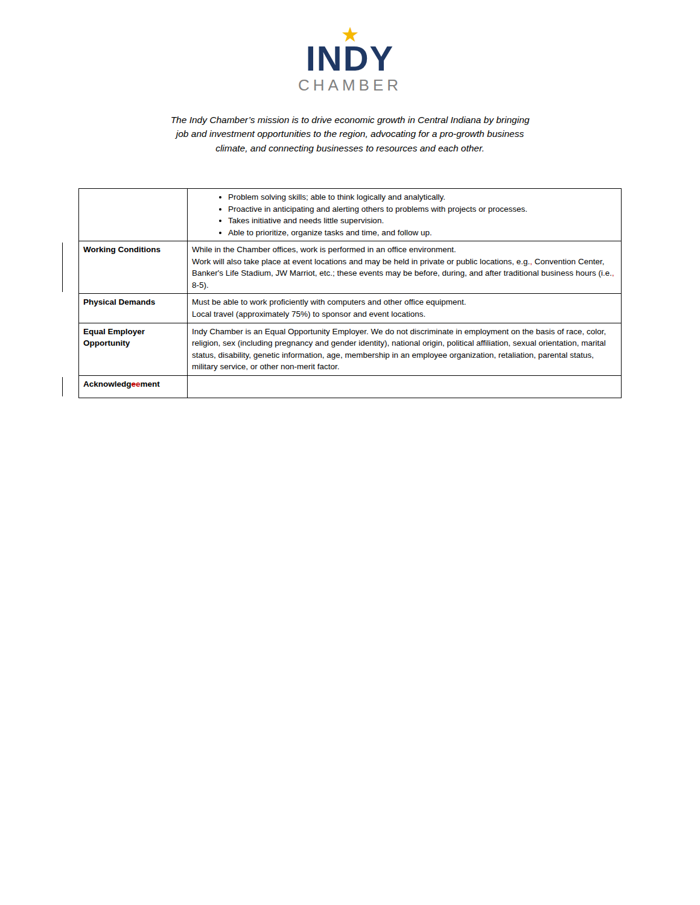★
INDY
CHAMBER
The Indy Chamber’s mission is to drive economic growth in Central Indiana by bringing
job and investment opportunities to the region, advocating for a pro-growth business
climate, and connecting businesses to resources and each other.
| | Problem solving skills; able to think logically and analytically. Proactive in anticipating and alerting others to problems with projects or processes. Takes initiative and needs little supervision. Able to prioritize, organize tasks and time, and follow up. |
| Working Conditions | While in the Chamber offices, work is performed in an office environment. Work will also take place at event locations and may be held in private or public locations, e.g. , Convention Center, Banker's Life Stadium, JW Marriot, etc.; these events may be before, during, and after traditional business hours (i.e. , 8-5). |
| Physical Demands | Must be able to work proficiently with computers and other office equipment. Local travel (approximately 75%) to sponsor and event locations. |
| Equal Employer Opportunity | Indy Chamber is an Equal Opportunity Employer. We do not discriminate in employment on the basis of race, color, religion, sex (including pregnancy and gender identity), national origin, political affiliation, sexual orientation, marital status, disability, genetic information, age, membership in an employee organization, retaliation, parental status, military service, or other non-merit factor. |
| Acknowledg e e ment | |